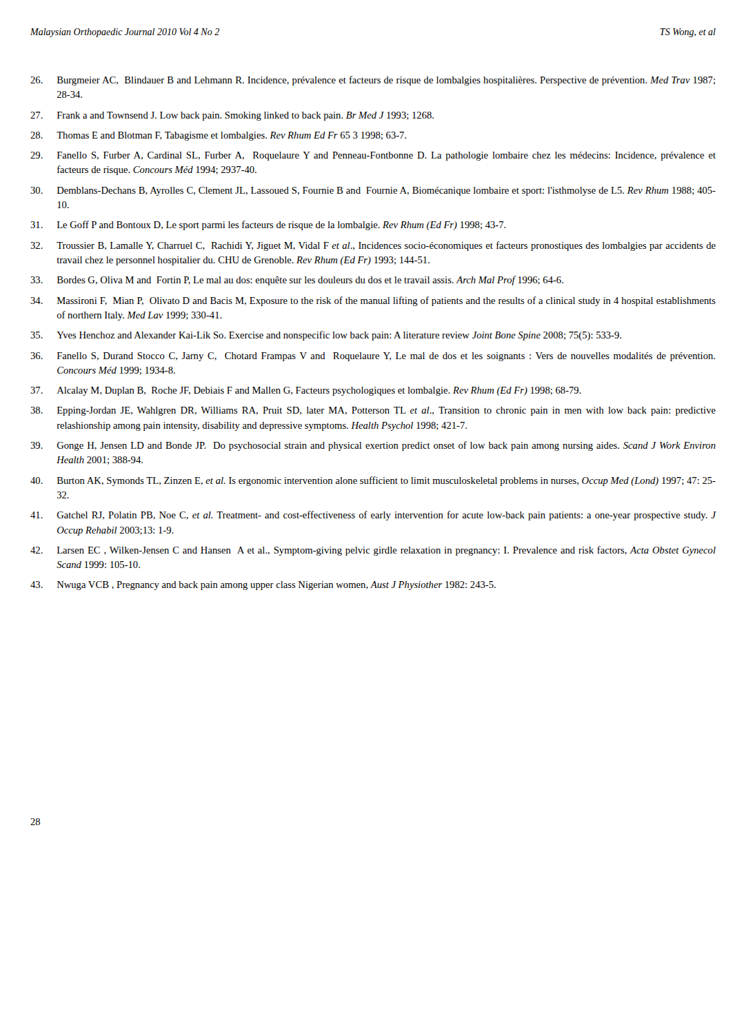Malaysian Orthopaedic Journal 2010 Vol 4 No 2 TS Wong, et al
26. Burgmeier AC, Blindauer B and Lehmann R. Incidence, prévalence et facteurs de risque de lombalgies hospitalières. Perspective de prévention. Med Trav 1987; 28-34.
27. Frank a and Townsend J. Low back pain. Smoking linked to back pain. Br Med J 1993; 1268.
28. Thomas E and Blotman F, Tabagisme et lombalgies. Rev Rhum Ed Fr 65 3 1998; 63-7.
29. Fanello S, Furber A, Cardinal SL, Furber A, Roquelaure Y and Penneau-Fontbonne D. La pathologie lombaire chez les médecins: Incidence, prévalence et facteurs de risque. Concours Méd 1994; 2937-40.
30. Demblans-Dechans B, Ayrolles C, Clement JL, Lassoued S, Fournie B and Fournie A, Biomécanique lombaire et sport: l'isthmolyse de L5. Rev Rhum 1988; 405-10.
31. Le Goff P and Bontoux D, Le sport parmi les facteurs de risque de la lombalgie. Rev Rhum (Ed Fr) 1998; 43-7.
32. Troussier B, Lamalle Y, Charruel C, Rachidi Y, Jiguet M, Vidal F et al., Incidences socio-économiques et facteurs pronostiques des lombalgies par accidents de travail chez le personnel hospitalier du. CHU de Grenoble. Rev Rhum (Ed Fr) 1993; 144-51.
33. Bordes G, Oliva M and Fortin P, Le mal au dos: enquête sur les douleurs du dos et le travail assis. Arch Mal Prof 1996; 64-6.
34. Massironi F, Mian P, Olivato D and Bacis M, Exposure to the risk of the manual lifting of patients and the results of a clinical study in 4 hospital establishments of northern Italy. Med Lav 1999; 330-41.
35. Yves Henchoz and Alexander Kai-Lik So. Exercise and nonspecific low back pain: A literature review Joint Bone Spine 2008; 75(5): 533-9.
36. Fanello S, Durand Stocco C, Jarny C, Chotard Frampas V and Roquelaure Y, Le mal de dos et les soignants : Vers de nouvelles modalités de prévention. Concours Méd 1999; 1934-8.
37. Alcalay M, Duplan B, Roche JF, Debiais F and Mallen G, Facteurs psychologiques et lombalgie. Rev Rhum (Ed Fr) 1998; 68-79.
38. Epping-Jordan JE, Wahlgren DR, Williams RA, Pruit SD, later MA, Potterson TL et al., Transition to chronic pain in men with low back pain: predictive relashionship among pain intensity, disability and depressive symptoms. Health Psychol 1998; 421-7.
39. Gonge H, Jensen LD and Bonde JP. Do psychosocial strain and physical exertion predict onset of low back pain among nursing aides. Scand J Work Environ Health 2001; 388-94.
40. Burton AK, Symonds TL, Zinzen E, et al. Is ergonomic intervention alone sufficient to limit musculoskeletal problems in nurses, Occup Med (Lond) 1997; 47: 25-32.
41. Gatchel RJ, Polatin PB, Noe C, et al. Treatment- and cost-effectiveness of early intervention for acute low-back pain patients: a one-year prospective study. J Occup Rehabil 2003;13: 1-9.
42. Larsen EC , Wilken-Jensen C and Hansen A et al., Symptom-giving pelvic girdle relaxation in pregnancy: I. Prevalence and risk factors, Acta Obstet Gynecol Scand 1999: 105-10.
43. Nwuga VCB , Pregnancy and back pain among upper class Nigerian women, Aust J Physiother 1982: 243-5.
28